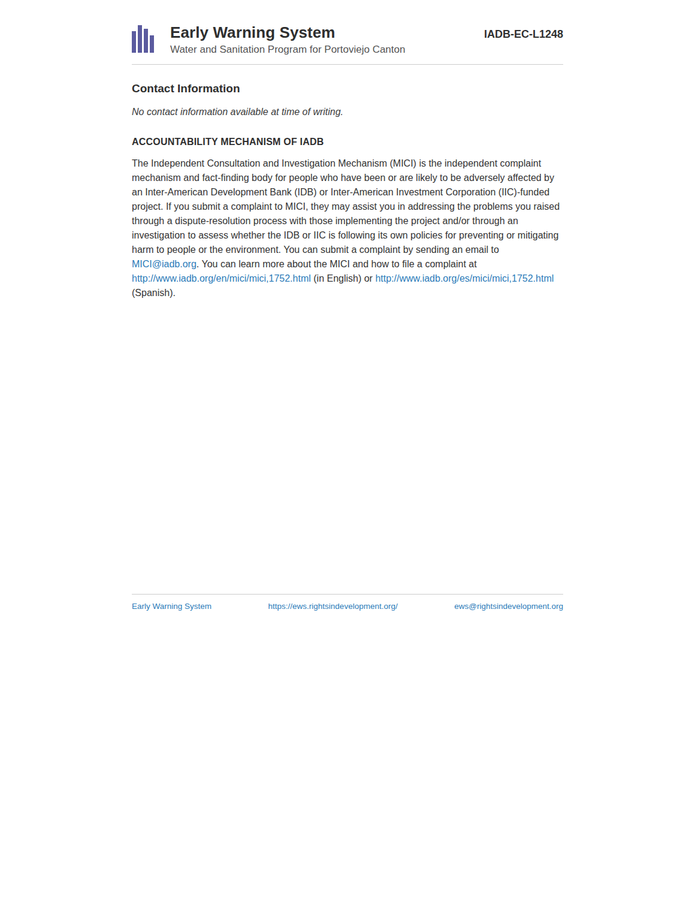Early Warning System
Water and Sanitation Program for Portoviejo Canton
IADB-EC-L1248
Contact Information
No contact information available at time of writing.
ACCOUNTABILITY MECHANISM OF IADB
The Independent Consultation and Investigation Mechanism (MICI) is the independent complaint mechanism and fact-finding body for people who have been or are likely to be adversely affected by an Inter-American Development Bank (IDB) or Inter-American Investment Corporation (IIC)-funded project. If you submit a complaint to MICI, they may assist you in addressing the problems you raised through a dispute-resolution process with those implementing the project and/or through an investigation to assess whether the IDB or IIC is following its own policies for preventing or mitigating harm to people or the environment. You can submit a complaint by sending an email to MICI@iadb.org. You can learn more about the MICI and how to file a complaint at http://www.iadb.org/en/mici/mici,1752.html (in English) or http://www.iadb.org/es/mici/mici,1752.html (Spanish).
Early Warning System
https://ews.rightsindevelopment.org/
ews@rightsindevelopment.org